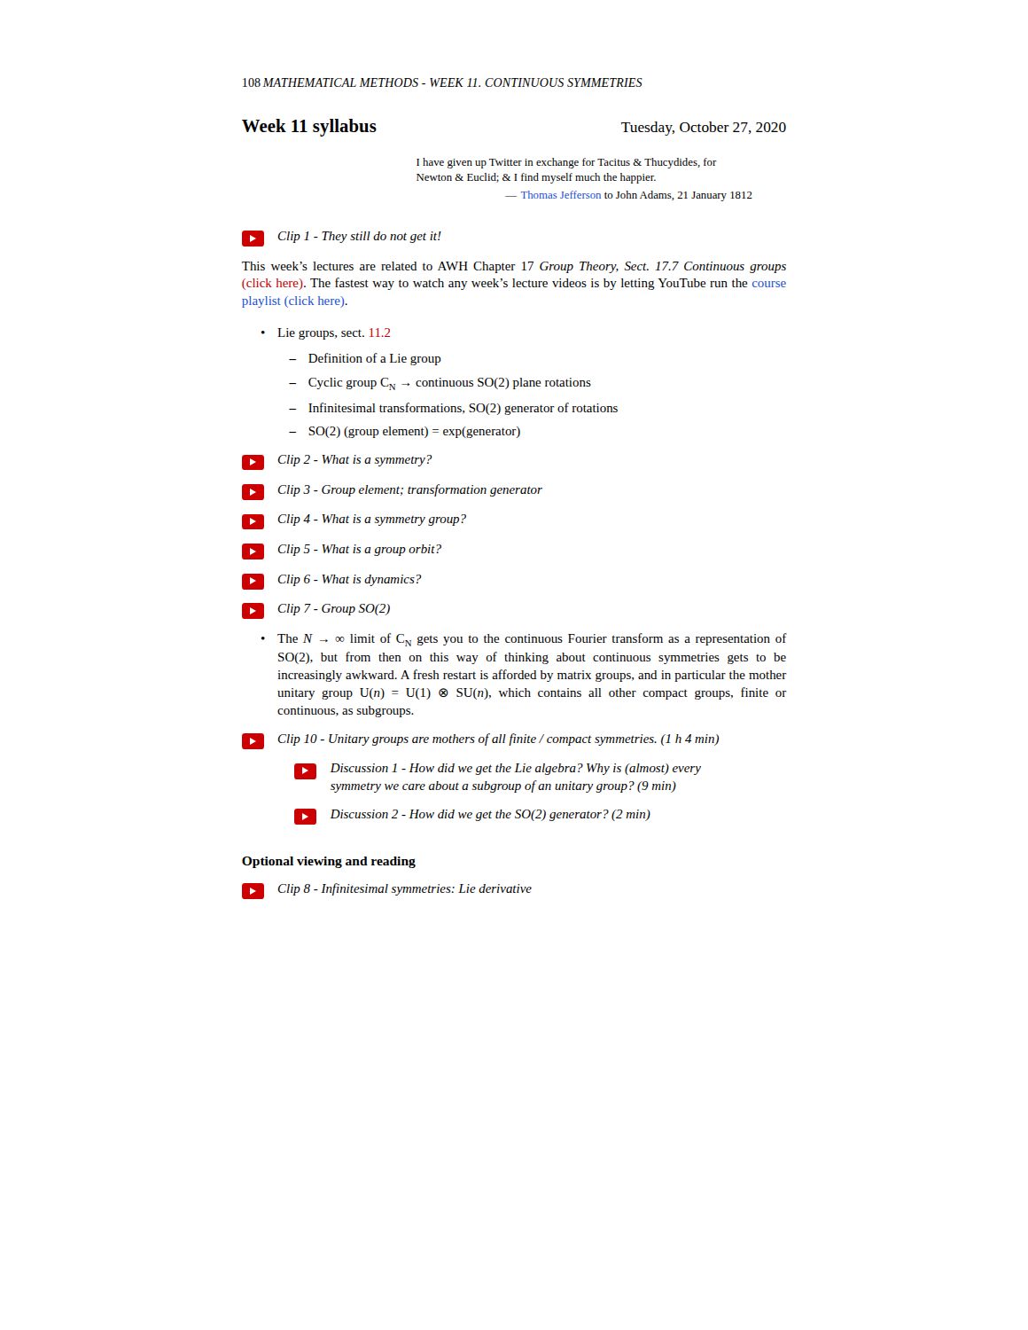108 MATHEMATICAL METHODS - WEEK 11. CONTINUOUS SYMMETRIES
Week 11 syllabus
Tuesday, October 27, 2020
I have given up Twitter in exchange for Tacitus & Thucydides, for Newton & Euclid; & I find myself much the happier.
—Thomas Jefferson to John Adams, 21 January 1812
Clip 1 - They still do not get it!
This week’s lectures are related to AWH Chapter 17 Group Theory, Sect. 17.7 Continuous groups (click here). The fastest way to watch any week’s lecture videos is by letting YouTube run the course playlist (click here).
Lie groups, sect. 11.2
Definition of a Lie group
Cyclic group CN → continuous SO(2) plane rotations
Infinitesimal transformations, SO(2) generator of rotations
SO(2) (group element) = exp(generator)
Clip 2 - What is a symmetry?
Clip 3 - Group element; transformation generator
Clip 4 - What is a symmetry group?
Clip 5 - What is a group orbit?
Clip 6 - What is dynamics?
Clip 7 - Group SO(2)
The N → ∞ limit of CN gets you to the continuous Fourier transform as a representation of SO(2), but from then on this way of thinking about continuous symmetries gets to be increasingly awkward. A fresh restart is afforded by matrix groups, and in particular the mother unitary group U(n) = U(1) ⊗ SU(n), which contains all other compact groups, finite or continuous, as subgroups.
Clip 10 - Unitary groups are mothers of all finite / compact symmetries. (1 h 4 min)
Discussion 1 - How did we get the Lie algebra? Why is (almost) every symmetry we care about a subgroup of an unitary group? (9 min)
Discussion 2 - How did we get the SO(2) generator? (2 min)
Optional viewing and reading
Clip 8 - Infinitesimal symmetries: Lie derivative